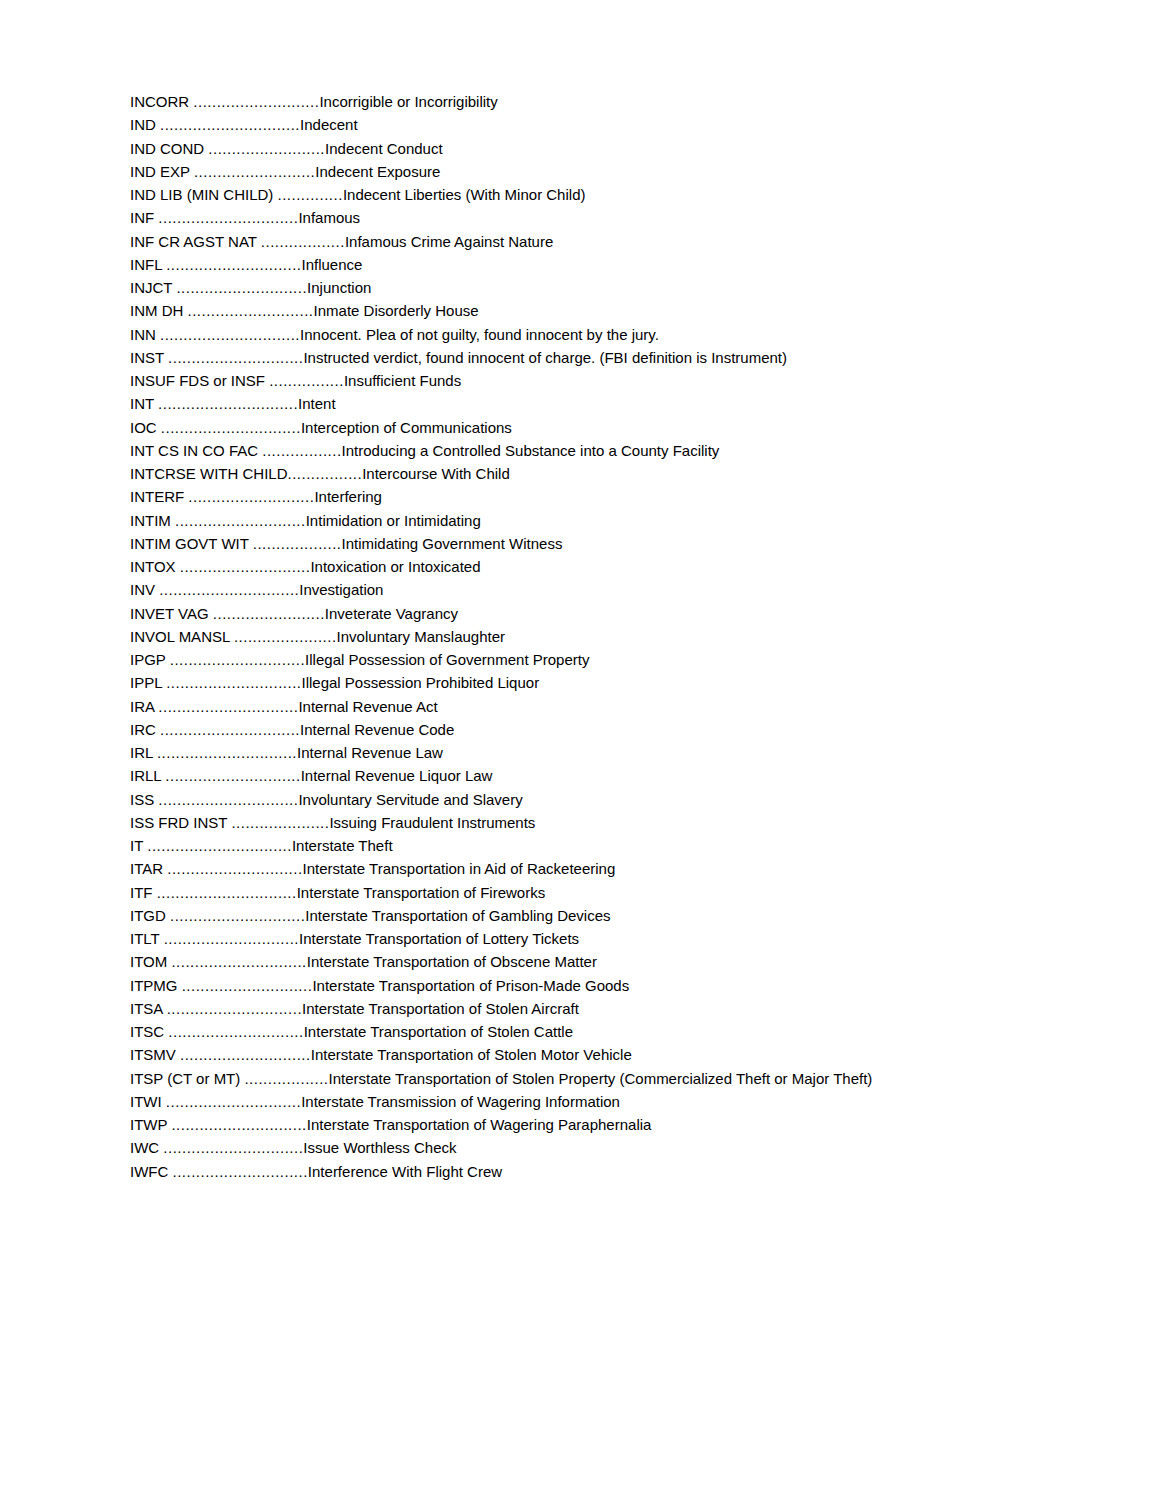INCORR ........................... Incorrigible or Incorrigibility
IND .............................. Indecent
IND COND ......................... Indecent Conduct
IND EXP .......................... Indecent Exposure
IND LIB (MIN CHILD) .............. Indecent Liberties (With Minor Child)
INF .............................. Infamous
INF CR AGST NAT .................. Infamous Crime Against Nature
INFL ............................. Influence
INJCT ............................ Injunction
INM DH ........................... Inmate Disorderly House
INN .............................. Innocent. Plea of not guilty, found innocent by the jury.
INST ............................. Instructed verdict, found innocent of charge. (FBI definition is Instrument)
INSUF FDS or INSF ................ Insufficient Funds
INT .............................. Intent
IOC .............................. Interception of Communications
INT CS IN CO FAC ................. Introducing a Controlled Substance into a County Facility
INTCRSE WITH CHILD................ Intercourse With Child
INTERF ........................... Interfering
INTIM ............................ Intimidation or Intimidating
INTIM GOVT WIT ................... Intimidating Government Witness
INTOX ............................ Intoxication or Intoxicated
INV .............................. Investigation
INVET VAG ........................ Inveterate Vagrancy
INVOL MANSL ...................... Involuntary Manslaughter
IPGP ............................. Illegal Possession of Government Property
IPPL ............................. Illegal Possession Prohibited Liquor
IRA .............................. Internal Revenue Act
IRC .............................. Internal Revenue Code
IRL .............................. Internal Revenue Law
IRLL ............................. Internal Revenue Liquor Law
ISS .............................. Involuntary Servitude and Slavery
ISS FRD INST ..................... Issuing Fraudulent Instruments
IT ............................... Interstate Theft
ITAR ............................. Interstate Transportation in Aid of Racketeering
ITF .............................. Interstate Transportation of Fireworks
ITGD ............................. Interstate Transportation of Gambling Devices
ITLT ............................. Interstate Transportation of Lottery Tickets
ITOM ............................. Interstate Transportation of Obscene Matter
ITPMG ............................ Interstate Transportation of Prison-Made Goods
ITSA ............................. Interstate Transportation of Stolen Aircraft
ITSC ............................. Interstate Transportation of Stolen Cattle
ITSMV ............................ Interstate Transportation of Stolen Motor Vehicle
ITSP (CT or MT) .................. Interstate Transportation of Stolen Property (Commercialized Theft or Major Theft)
ITWI ............................. Interstate Transmission of Wagering Information
ITWP ............................. Interstate Transportation of Wagering Paraphernalia
IWC .............................. Issue Worthless Check
IWFC ............................. Interference With Flight Crew